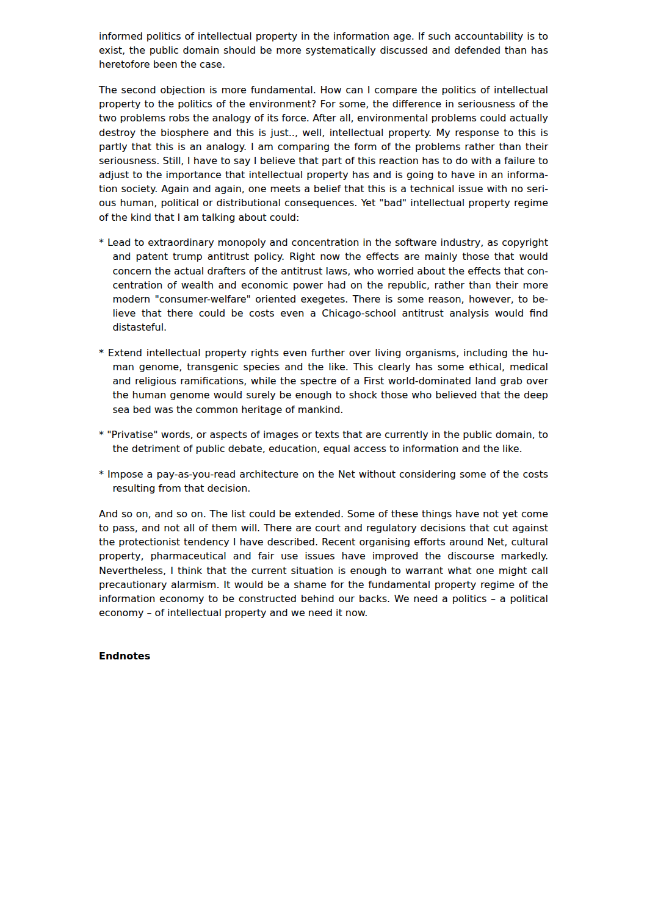informed politics of intellectual property in the information age. If such accountability is to exist, the public domain should be more systematically discussed and defended than has heretofore been the case.
The second objection is more fundamental. How can I compare the politics of intellectual property to the politics of the environment? For some, the difference in seriousness of the two problems robs the analogy of its force. After all, environmental problems could actually destroy the biosphere and this is just.., well, intellectual property. My response to this is partly that this is an analogy. I am comparing the form of the problems rather than their seriousness. Still, I have to say I believe that part of this reaction has to do with a failure to adjust to the importance that intellectual property has and is going to have in an information society. Again and again, one meets a belief that this is a technical issue with no serious human, political or distributional consequences. Yet "bad" intellectual property regime of the kind that I am talking about could:
* Lead to extraordinary monopoly and concentration in the software industry, as copyright and patent trump antitrust policy. Right now the effects are mainly those that would concern the actual drafters of the antitrust laws, who worried about the effects that concentration of wealth and economic power had on the republic, rather than their more modern "consumer-welfare" oriented exegetes. There is some reason, however, to believe that there could be costs even a Chicago-school antitrust analysis would find distasteful.
* Extend intellectual property rights even further over living organisms, including the human genome, transgenic species and the like. This clearly has some ethical, medical and religious ramifications, while the spectre of a First world-dominated land grab over the human genome would surely be enough to shock those who believed that the deep sea bed was the common heritage of mankind.
* "Privatise" words, or aspects of images or texts that are currently in the public domain, to the detriment of public debate, education, equal access to information and the like.
* Impose a pay-as-you-read architecture on the Net without considering some of the costs resulting from that decision.
And so on, and so on. The list could be extended. Some of these things have not yet come to pass, and not all of them will. There are court and regulatory decisions that cut against the protectionist tendency I have described. Recent organising efforts around Net, cultural property, pharmaceutical and fair use issues have improved the discourse markedly. Nevertheless, I think that the current situation is enough to warrant what one might call precautionary alarmism. It would be a shame for the fundamental property regime of the information economy to be constructed behind our backs. We need a politics – a political economy – of intellectual property and we need it now.
Endnotes